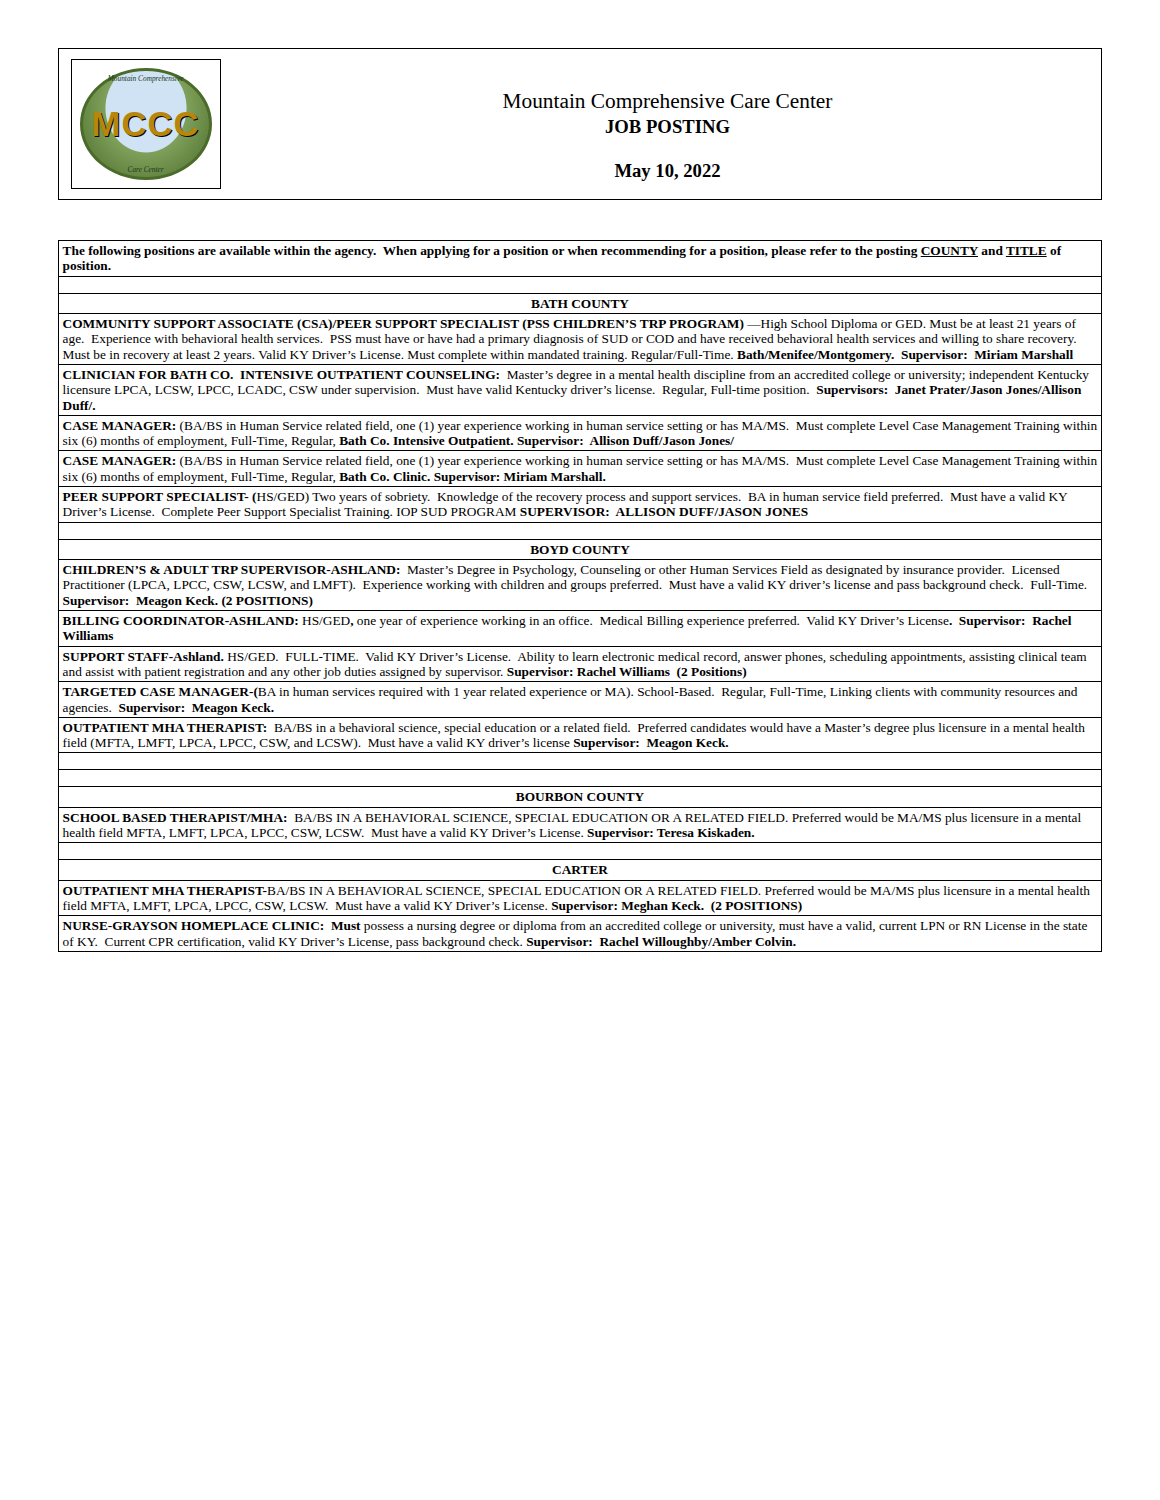Mountain Comprehensive
MCCC
Care Center
Mountain Comprehensive Care Center
JOB POSTING
May 10, 2022
| The following positions are available within the agency. When applying for a position or when recommending for a position, please refer to the posting COUNTY and TITLE of position. |
| BATH COUNTY |
| COMMUNITY SUPPORT ASSOCIATE (CSA)/PEER SUPPORT SPECIALIST (PSS CHILDREN’S TRP PROGRAM) —High School Diploma or GED. Must be at least 21 years of age. Experience with behavioral health services. PSS must have or have had a primary diagnosis of SUD or COD and have received behavioral health services and willing to share recovery. Must be in recovery at least 2 years. Valid KY Driver’s License. Must complete within mandated training. Regular/Full-Time. Bath/Menifee/Montgomery. Supervisor: Miriam Marshall |
| CLINICIAN FOR BATH CO. INTENSIVE OUTPATIENT COUNSELING: Master’s degree in a mental health discipline from an accredited college or university; independent Kentucky licensure LPCA, LCSW, LPCC, LCADC, CSW under supervision. Must have valid Kentucky driver’s license. Regular, Full-time position. Supervisors: Janet Prater/Jason Jones/Allison Duff/. |
| CASE MANAGER: (BA/BS in Human Service related field, one (1) year experience working in human service setting or has MA/MS. Must complete Level Case Management Training within six (6) months of employment, Full-Time, Regular, Bath Co. Intensive Outpatient. Supervisor: Allison Duff/Jason Jones/ |
| CASE MANAGER: (BA/BS in Human Service related field, one (1) year experience working in human service setting or has MA/MS. Must complete Level Case Management Training within six (6) months of employment, Full-Time, Regular, Bath Co. Clinic. Supervisor: Miriam Marshall. |
| PEER SUPPORT SPECIALIST- ( HS/GED) Two years of sobriety. Knowledge of the recovery process and support services. BA in human service field preferred. Must have a valid KY Driver’s License. Complete Peer Support Specialist Training. IOP SUD PROGRAM SUPERVISOR: ALLISON DUFF/JASON JONES |
| BOYD COUNTY |
| CHILDREN’S & ADULT TRP SUPERVISOR-ASHLAND: Master’s Degree in Psychology, Counseling or other Human Services Field as designated by insurance provider. Licensed Practitioner (LPCA, LPCC, CSW, LCSW, and LMFT). Experience working with children and groups preferred. Must have a valid KY driver’s license and pass background check. Full-Time. Supervisor: Meagon Keck. (2 POSITIONS) |
| BILLING COORDINATOR-ASHLAND: HS/GED , one year of experience working in an office. Medical Billing experience preferred. Valid KY Driver’s License . Supervisor: Rachel Williams |
| SUPPORT STAFF-Ashland. HS/GED. FULL-TIME. Valid KY Driver’s License. Ability to learn electronic medical record, answer phones, scheduling appointments, assisting clinical team and assist with patient registration and any other job duties assigned by supervisor. Supervisor: Rachel Williams (2 Positions) |
| TARGETED CASE MANAGER-( BA in human services required with 1 year related experience or MA). School-Based. Regular, Full-Time, Linking clients with community resources and agencies. Supervisor: Meagon Keck. |
| OUTPATIENT MHA THERAPIST: BA/BS in a behavioral science, special education or a related field. Preferred candidates would have a Master’s degree plus licensure in a mental health field (MFTA, LMFT, LPCA, LPCC, CSW, and LCSW). Must have a valid KY driver’s license Supervisor: Meagon Keck. |
| BOURBON COUNTY |
| SCHOOL BASED THERAPIST/MHA: BA/BS IN A BEHAVIORAL SCIENCE, SPECIAL EDUCATION OR A RELATED FIELD. Preferred would be MA/MS plus licensure in a mental health field MFTA, LMFT, LPCA, LPCC, CSW, LCSW. Must have a valid KY Driver’s License. Supervisor: Teresa Kiskaden. |
| CARTER |
| OUTPATIENT MHA THERAPIST- BA/BS IN A BEHAVIORAL SCIENCE, SPECIAL EDUCATION OR A RELATED FIELD. Preferred would be MA/MS plus licensure in a mental health field MFTA, LMFT, LPCA, LPCC, CSW, LCSW. Must have a valid KY Driver’s License. Supervisor: Meghan Keck. (2 POSITIONS) |
| NURSE-GRAYSON HOMEPLACE CLINIC: Must possess a nursing degree or diploma from an accredited college or university, must have a valid, current LPN or RN License in the state of KY. Current CPR certification, valid KY Driver’s License, pass background check. Supervisor: Rachel Willoughby/Amber Colvin. |